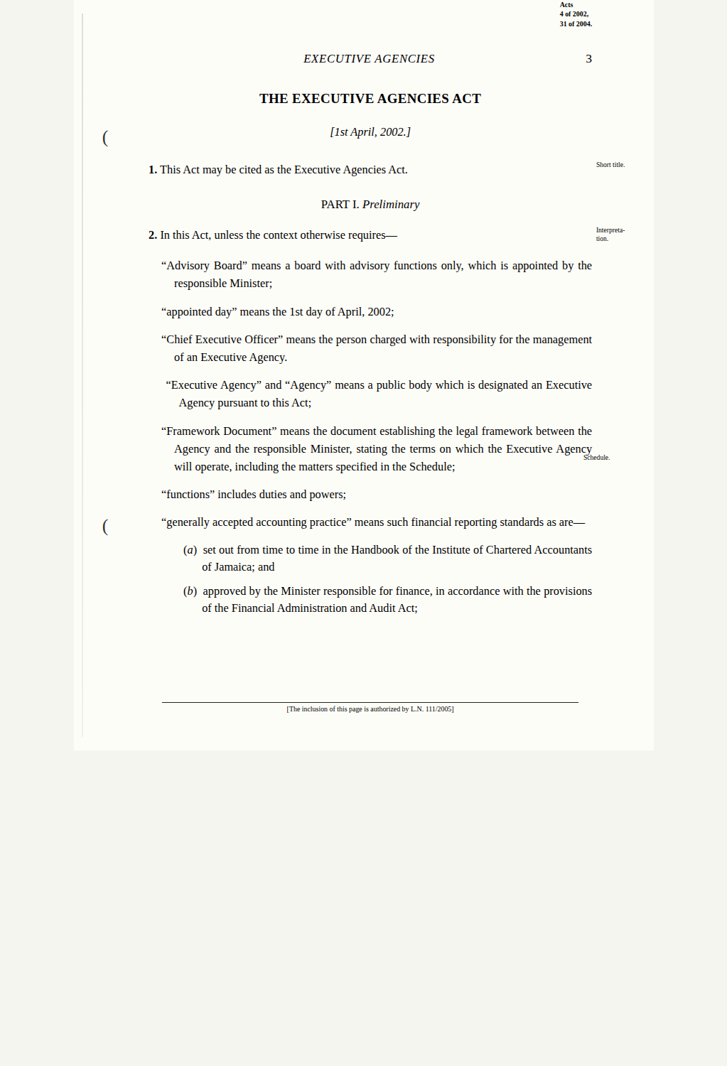(
(
EXECUTIVE AGENCIES
3
Acts
4 of 2002,
31 of 2004.
THE EXECUTIVE AGENCIES ACT
[1st April, 2002.]
Short title. 1. This Act may be cited as the Executive Agencies Act.
PART I. Preliminary
Interpreta-
tion. 2. In this Act, unless the context otherwise requires—
“Advisory Board” means a board with advisory functions only, which is appointed by the responsible Minister;
“appointed day” means the 1st day of April, 2002;
“Chief Executive Officer” means the person charged with responsibility for the management of an Executive Agency.
“Executive Agency” and “Agency” means a public body which is designated an Executive Agency pursuant to this Act;
Schedule. “Framework Document” means the document establishing the legal framework between the Agency and the responsible Minister, stating the terms on which the Executive Agency will operate, including the matters specified in the Schedule;
“functions” includes duties and powers;
“generally accepted accounting practice” means such financial reporting standards as are—
(a) set out from time to time in the Handbook of the Institute of Chartered Accountants of Jamaica; and
(b) approved by the Minister responsible for finance, in accordance with the provisions of the Financial Administration and Audit Act;
[The inclusion of this page is authorized by L.N. 111/2005]